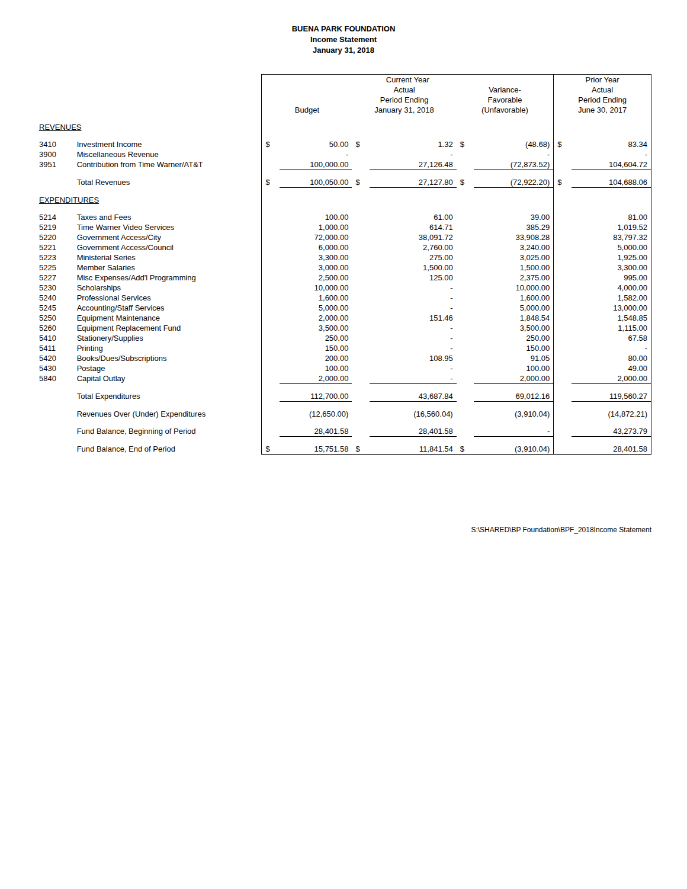BUENA PARK FOUNDATION
Income Statement
January 31, 2018
| | | Current Year | Prior Year |
| | | | Actual | Variance- | Actual |
| | | | Period Ending | Favorable | Period Ending |
| | | Budget | January 31, 2018 | (Unfavorable) | June 30, 2017 |
| REVENUES | | | | | | | | |
| 3410 | Investment Income | $ | 50.00 | $ | 1.32 | $ | (48.68) | $ | 83.34 |
| 3900 | Miscellaneous Revenue | | - | | - | | - | | - |
| 3951 | Contribution from Time Warner/AT&T | | 100,000.00 | | 27,126.48 | | (72,873.52) | | 104,604.72 |
| | Total Revenues | $ | 100,050.00 | $ | 27,127.80 | $ | (72,922.20) | $ | 104,688.06 |
| EXPENDITURES | | | | | | | | |
| 5214 | Taxes and Fees | | 100.00 | | 61.00 | | 39.00 | | 81.00 |
| 5219 | Time Warner Video Services | | 1,000.00 | | 614.71 | | 385.29 | | 1,019.52 |
| 5220 | Government Access/City | | 72,000.00 | | 38,091.72 | | 33,908.28 | | 83,797.32 |
| 5221 | Government Access/Council | | 6,000.00 | | 2,760.00 | | 3,240.00 | | 5,000.00 |
| 5223 | Ministerial Series | | 3,300.00 | | 275.00 | | 3,025.00 | | 1,925.00 |
| 5225 | Member Salaries | | 3,000.00 | | 1,500.00 | | 1,500.00 | | 3,300.00 |
| 5227 | Misc Expenses/Add'l Programming | | 2,500.00 | | 125.00 | | 2,375.00 | | 995.00 |
| 5230 | Scholarships | | 10,000.00 | | - | | 10,000.00 | | 4,000.00 |
| 5240 | Professional Services | | 1,600.00 | | - | | 1,600.00 | | 1,582.00 |
| 5245 | Accounting/Staff Services | | 5,000.00 | | - | | 5,000.00 | | 13,000.00 |
| 5250 | Equipment Maintenance | | 2,000.00 | | 151.46 | | 1,848.54 | | 1,548.85 |
| 5260 | Equipment Replacement Fund | | 3,500.00 | | - | | 3,500.00 | | 1,115.00 |
| 5410 | Stationery/Supplies | | 250.00 | | - | | 250.00 | | 67.58 |
| 5411 | Printing | | 150.00 | | - | | 150.00 | | - |
| 5420 | Books/Dues/Subscriptions | | 200.00 | | 108.95 | | 91.05 | | 80.00 |
| 5430 | Postage | | 100.00 | | - | | 100.00 | | 49.00 |
| 5840 | Capital Outlay | | 2,000.00 | | - | | 2,000.00 | | 2,000.00 |
| | Total Expenditures | | 112,700.00 | | 43,687.84 | | 69,012.16 | | 119,560.27 |
| | Revenues Over (Under) Expenditures | | (12,650.00) | | (16,560.04) | | (3,910.04) | | (14,872.21) |
| | Fund Balance, Beginning of Period | | 28,401.58 | | 28,401.58 | | - | | 43,273.79 |
| | Fund Balance, End of Period | $ | 15,751.58 | $ | 11,841.54 | $ | (3,910.04) | | 28,401.58 |
S:\SHARED\BP Foundation\BPF_2018Income Statement